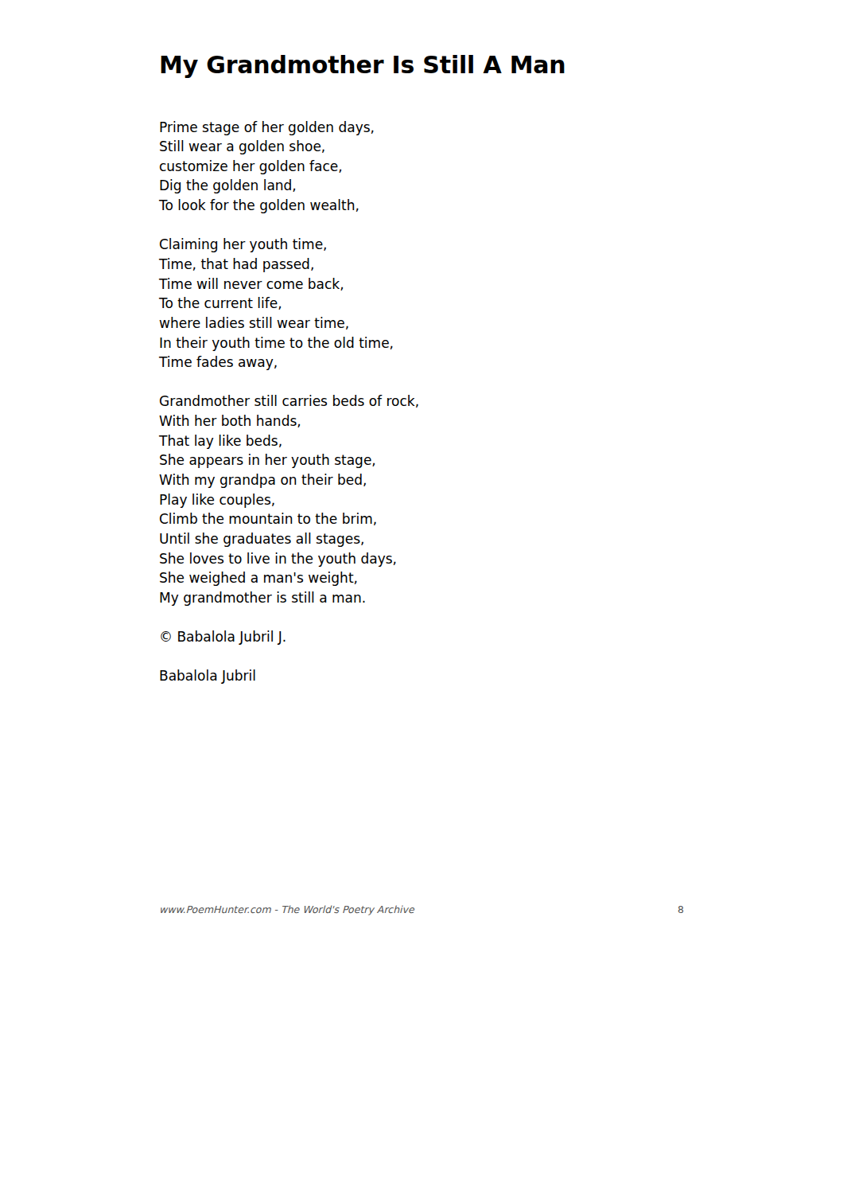My Grandmother Is Still A Man
Prime stage of her golden days,
Still wear a golden shoe,
customize her golden face,
Dig the golden land,
To look for the golden wealth,
Claiming her youth time,
Time, that had passed,
Time will never come back,
To the current life,
where ladies still wear time,
In their youth time to the old time,
Time fades away,
Grandmother still carries beds of rock,
With her both hands,
That lay like beds,
She appears in her youth stage,
With my grandpa on their bed,
Play like couples,
Climb the mountain to the brim,
Until she graduates all stages,
She loves to live in the youth days,
She weighed a man's weight,
My grandmother is still a man.
© Babalola Jubril J.
Babalola Jubril
www.PoemHunter.com - The World's Poetry Archive 8